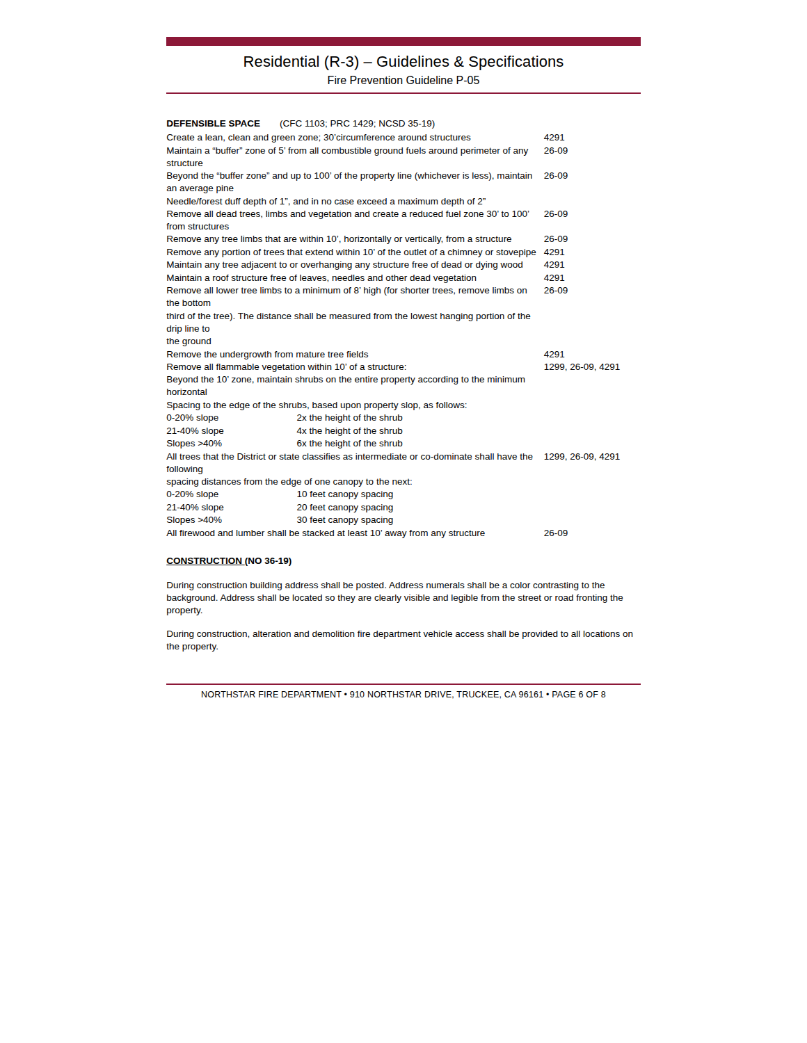Residential (R-3) – Guidelines & Specifications
Fire Prevention Guideline P-05
DEFENSIBLE SPACE(CFC 1103; PRC 1429; NCSD 35-19)
| Create a lean, clean and green zone; 30’circumference around structures | 4291 |
| Maintain a “buffer” zone of 5’ from all combustible ground fuels around perimeter of any structure | 26-09 |
| Beyond the “buffer zone” and up to 100’ of the property line (whichever is less), maintain an average pine | 26-09 |
| Needle/forest duff depth of 1”, and in no case exceed a maximum depth of 2” | |
| Remove all dead trees, limbs and vegetation and create a reduced fuel zone 30’ to 100’ from structures | 26-09 |
| Remove any tree limbs that are within 10’, horizontally or vertically, from a structure | 26-09 |
| Remove any portion of trees that extend within 10’ of the outlet of a chimney or stovepipe | 4291 |
| Maintain any tree adjacent to or overhanging any structure free of dead or dying wood | 4291 |
| Maintain a roof structure free of leaves, needles and other dead vegetation | 4291 |
| Remove all lower tree limbs to a minimum of 8’ high (for shorter trees, remove limbs on the bottom | 26-09 |
| third of the tree). The distance shall be measured from the lowest hanging portion of the drip line to | |
| the ground | |
| Remove the undergrowth from mature tree fields | 4291 |
| Remove all flammable vegetation within 10’ of a structure: | 1299, 26-09, 4291 |
| Beyond the 10’ zone, maintain shrubs on the entire property according to the minimum horizontal | |
| Spacing to the edge of the shrubs, based upon property slop, as follows: | |
| 0-20% slope 2x the height of the shrub | |
| 21-40% slope 4x the height of the shrub | |
| Slopes >40% 6x the height of the shrub | |
| All trees that the District or state classifies as intermediate or co-dominate shall have the following | 1299, 26-09, 4291 |
| spacing distances from the edge of one canopy to the next: | |
| 0-20% slope 10 feet canopy spacing | |
| 21-40% slope 20 feet canopy spacing | |
| Slopes >40% 30 feet canopy spacing | |
| All firewood and lumber shall be stacked at least 10’ away from any structure | 26-09 |
CONSTRUCTION (NO 36-19)
During construction building address shall be posted. Address numerals shall be a color contrasting to the background. Address shall be located so they are clearly visible and legible from the street or road fronting the property.
During construction, alteration and demolition fire department vehicle access shall be provided to all locations on the property.
NORTHSTAR FIRE DEPARTMENT • 910 NORTHSTAR DRIVE, TRUCKEE, CA 96161 • PAGE 6 OF 8